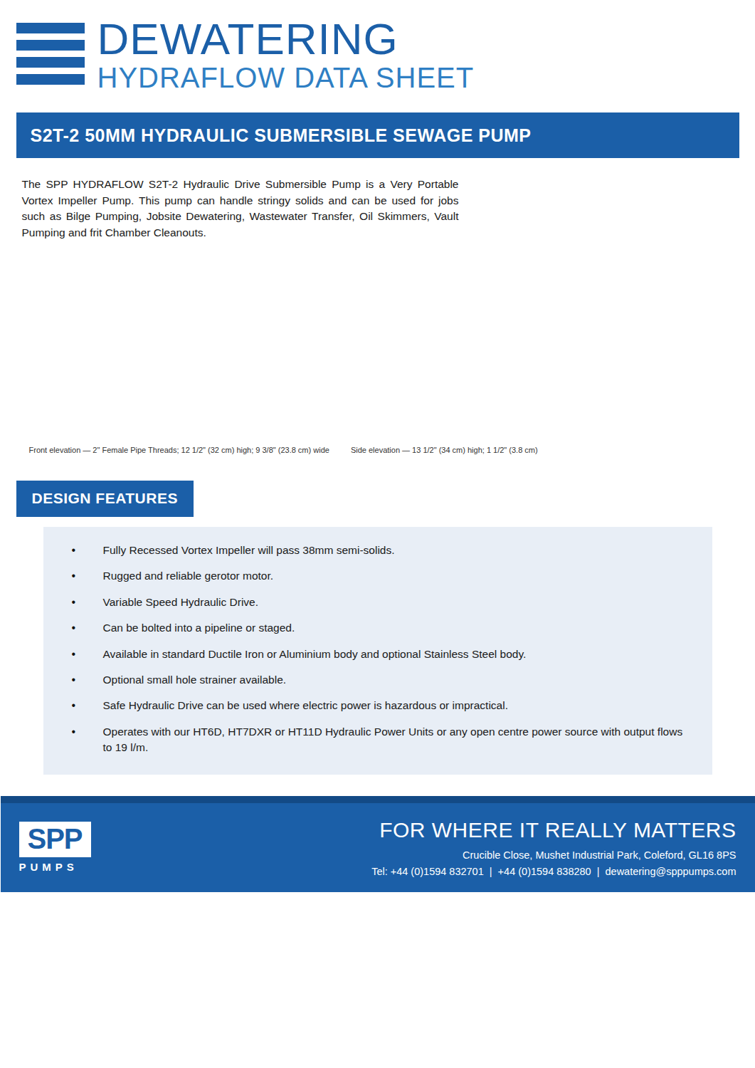DEWATERING
HYDRAFLOW DATA SHEET
S2T-2 50mm Hydraulic Submersible Sewage Pump
The SPP HYDRAFLOW S2T-2 Hydraulic Drive Submersible Pump is a Very Portable Vortex Impeller Pump. This pump can handle stringy solids and can be used for jobs such as Bilge Pumping, Jobsite Dewatering, Wastewater Transfer, Oil Skimmers, Vault Pumping and frit Chamber Cleanouts.
Front elevation — 2" Female Pipe Threads; 12 1/2" (32 cm) high; 9 3/8" (23.8 cm) wide
Side elevation — 13 1/2" (34 cm) high; 1 1/2" (3.8 cm)
Design Features
Fully Recessed Vortex Impeller will pass 38mm semi-solids.
Rugged and reliable gerotor motor.
Variable Speed Hydraulic Drive.
Can be bolted into a pipeline or staged.
Available in standard Ductile Iron or Aluminium body and optional Stainless Steel body.
Optional small hole strainer available.
Safe Hydraulic Drive can be used where electric power is hazardous or impractical.
Operates with our HT6D, HT7DXR or HT11D Hydraulic Power Units or any open centre power source with output flows to 19 l/m.
SPP
PUMPS
FOR WHERE IT REALLY MATTERS
Crucible Close, Mushet Industrial Park, Coleford, GL16 8PS
Tel: +44 (0)1594 832701 | +44 (0)1594 838280 | dewatering@spppumps.com